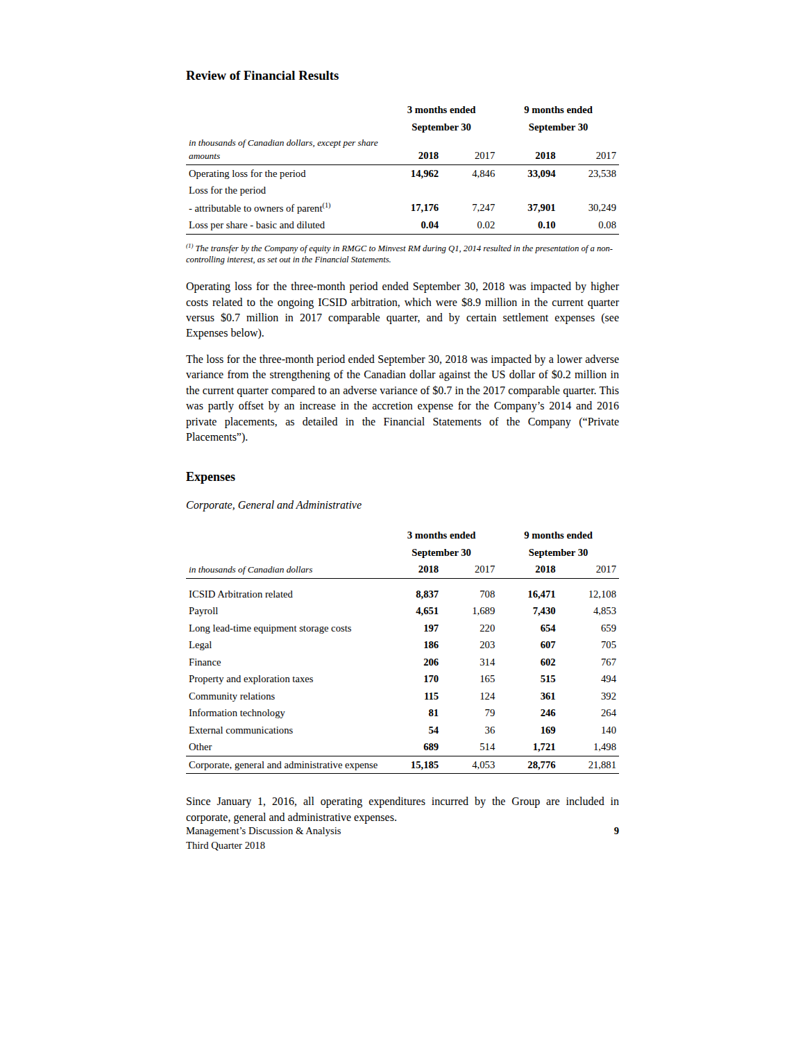Review of Financial Results
| | 3 months ended | 9 months ended |
| | September 30 | September 30 |
| in thousands of Canadian dollars, except per share amounts | 2018 | 2017 | 2018 | 2017 |
| Operating loss for the period | 14,962 | 4,846 | 33,094 | 23,538 |
| Loss for the period | | | | |
| - attributable to owners of parent (1) | 17,176 | 7,247 | 37,901 | 30,249 |
| Loss per share - basic and diluted | 0.04 | 0.02 | 0.10 | 0.08 |
(1) The transfer by the Company of equity in RMGC to Minvest RM during Q1, 2014 resulted in the presentation of a non-controlling interest, as set out in the Financial Statements.
Operating loss for the three-month period ended September 30, 2018 was impacted by higher costs related to the ongoing ICSID arbitration, which were $8.9 million in the current quarter versus $0.7 million in 2017 comparable quarter, and by certain settlement expenses (see Expenses below).
The loss for the three-month period ended September 30, 2018 was impacted by a lower adverse variance from the strengthening of the Canadian dollar against the US dollar of $0.2 million in the current quarter compared to an adverse variance of $0.7 in the 2017 comparable quarter. This was partly offset by an increase in the accretion expense for the Company’s 2014 and 2016 private placements, as detailed in the Financial Statements of the Company (“Private Placements”).
Expenses
Corporate, General and Administrative
| | 3 months ended | 9 months ended |
| | September 30 | September 30 |
| in thousands of Canadian dollars | 2018 | 2017 | 2018 | 2017 |
| ICSID Arbitration related | 8,837 | 708 | 16,471 | 12,108 |
| Payroll | 4,651 | 1,689 | 7,430 | 4,853 |
| Long lead-time equipment storage costs | 197 | 220 | 654 | 659 |
| Legal | 186 | 203 | 607 | 705 |
| Finance | 206 | 314 | 602 | 767 |
| Property and exploration taxes | 170 | 165 | 515 | 494 |
| Community relations | 115 | 124 | 361 | 392 |
| Information technology | 81 | 79 | 246 | 264 |
| External communications | 54 | 36 | 169 | 140 |
| Other | 689 | 514 | 1,721 | 1,498 |
| Corporate, general and administrative expense | 15,185 | 4,053 | 28,776 | 21,881 |
Since January 1, 2016, all operating expenditures incurred by the Group are included in corporate, general and administrative expenses.
Management’s Discussion & Analysis
Third Quarter 2018
9